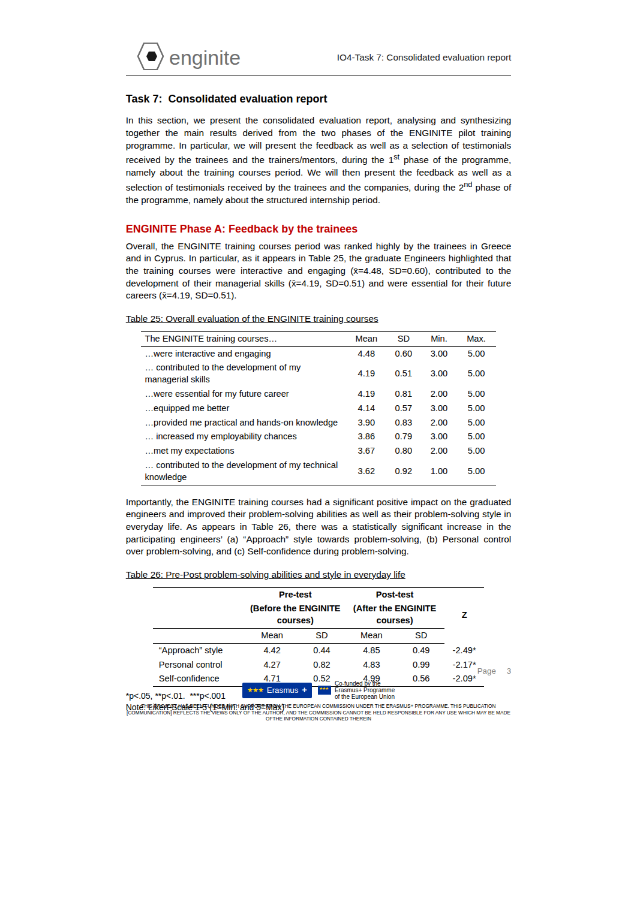enginite
IO4-Task 7: Consolidated evaluation report
Task 7: Consolidated evaluation report
In this section, we present the consolidated evaluation report, analysing and synthesizing together the main results derived from the two phases of the ENGINITE pilot training programme. In particular, we will present the feedback as well as a selection of testimonials received by the trainees and the trainers/mentors, during the 1st phase of the programme, namely about the training courses period. We will then present the feedback as well as a selection of testimonials received by the trainees and the companies, during the 2nd phase of the programme, namely about the structured internship period.
ENGINITE Phase A: Feedback by the trainees
Overall, the ENGINITE training courses period was ranked highly by the trainees in Greece and in Cyprus. In particular, as it appears in Table 25, the graduate Engineers highlighted that the training courses were interactive and engaging (x̄=4.48, SD=0.60), contributed to the development of their managerial skills (x̄=4.19, SD=0.51) and were essential for their future careers (x̄=4.19, SD=0.51).
Table 25: Overall evaluation of the ENGINITE training courses
| The ENGINITE training courses… | Mean | SD | Min. | Max. |
| --- | --- | --- | --- | --- |
| …were interactive and engaging | 4.48 | 0.60 | 3.00 | 5.00 |
| … contributed to the development of my managerial skills | 4.19 | 0.51 | 3.00 | 5.00 |
| …were essential for my future career | 4.19 | 0.81 | 2.00 | 5.00 |
| …equipped me better | 4.14 | 0.57 | 3.00 | 5.00 |
| …provided me practical and hands-on knowledge | 3.90 | 0.83 | 2.00 | 5.00 |
| … increased my employability chances | 3.86 | 0.79 | 3.00 | 5.00 |
| …met my expectations | 3.67 | 0.80 | 2.00 | 5.00 |
| … contributed to the development of my technical knowledge | 3.62 | 0.92 | 1.00 | 5.00 |
Importantly, the ENGINITE training courses had a significant positive impact on the graduated engineers and improved their problem-solving abilities as well as their problem-solving style in everyday life. As appears in Table 26, there was a statistically significant increase in the participating engineers’ (a) “Approach” style towards problem-solving, (b) Personal control over problem-solving, and (c) Self-confidence during problem-solving.
Table 26: Pre-Post problem-solving abilities and style in everyday life
| | Pre-test | Post-test | Z |
| --- | --- | --- | --- |
| | (Before the ENGINITE courses) | (After the ENGINITE courses) |
| | Mean | SD | Mean | SD |
| “Approach” style | 4.42 | 0.44 | 4.85 | 0.49 | -2.49* |
| Personal control | 4.27 | 0.82 | 4.83 | 0.99 | -2.17* |
| Self-confidence | 4.71 | 0.52 | 4.99 | 0.56 | -2.09* |
*p<.05, **p<.01. ***p<.001
Note. Likert-Scale 1-5 (1=Min. and 5=Max)
Page3
★★★ Erasmus+ Co-funded by the
Erasmus+ Programme
of the European Union
THIS PROJECT HAS BEEN FUNDED WITH SUPPORT FROM THE EUROPEAN COMMISSION UNDER THE ERASMUS+ PROGRAMME. THIS PUBLICATION [COMMUNICATION] REFLECTS THE VIEWS ONLY OF THE AUTHOR, AND THE COMMISSION CANNOT BE HELD RESPONSIBLE FOR ANY USE WHICH MAY BE MADE OFTHE INFORMATION CONTAINED THEREIN